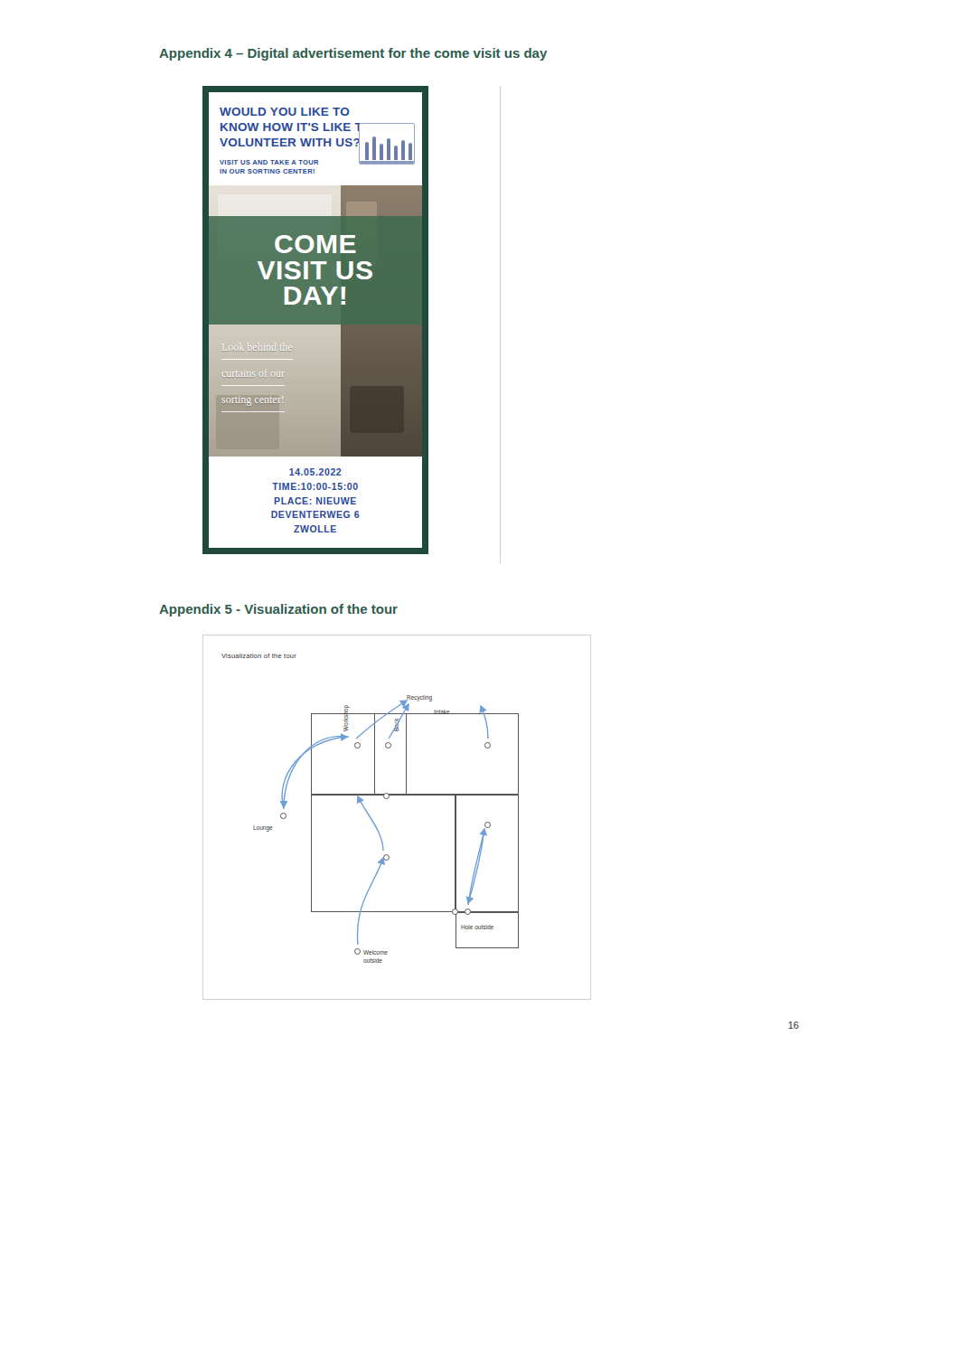Appendix 4 – Digital advertisement for the come visit us day
WOULD YOU LIKE TO
KNOW HOW IT'S LIKE TO
VOLUNTEER WITH US?
VISIT US AND TAKE A TOUR
IN OUR SORTING CENTER!
COME
VISIT US
DAY!
Look behind the curtains of our sorting center!
14.05.2022
TIME:10:00-15:00
PLACE: NIEUWE
DEVENTERWEG 6
ZWOLLE
Appendix 5 - Visualization of the tour
Visualization of the tour
Recycling
Back
Intake
Workshop
Lounge
Hole outside
Welcome
outside
16